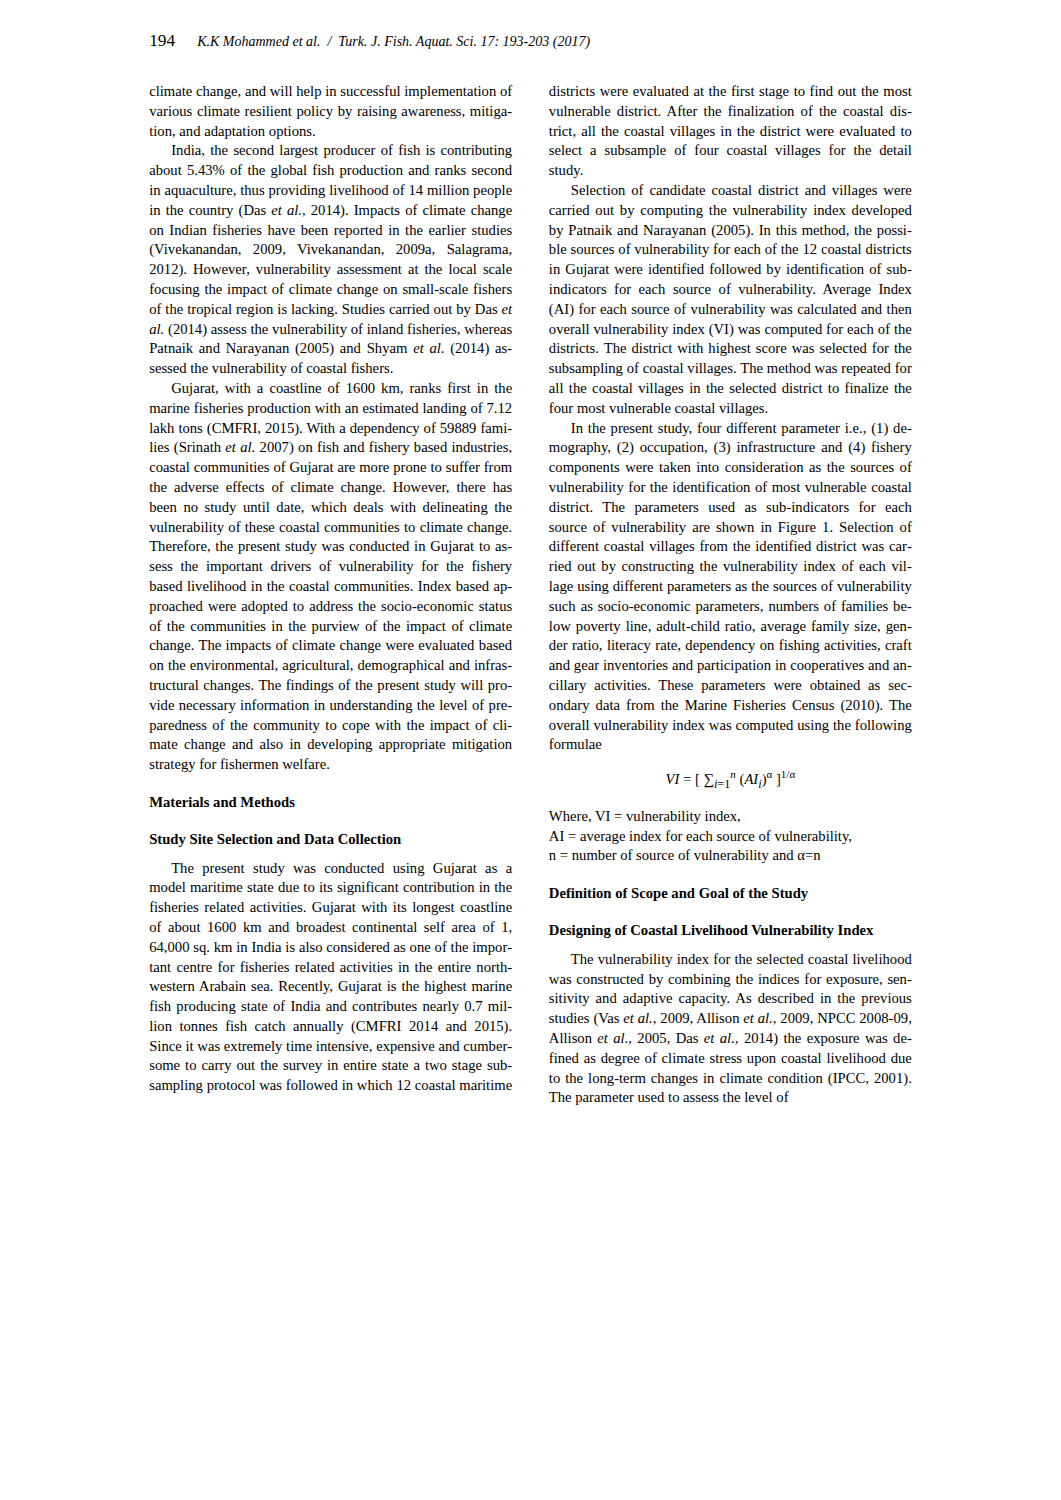194 K.K Mohammed et al. / Turk. J. Fish. Aquat. Sci. 17: 193-203 (2017)
climate change, and will help in successful implementation of various climate resilient policy by raising awareness, mitigation, and adaptation options.
India, the second largest producer of fish is contributing about 5.43% of the global fish production and ranks second in aquaculture, thus providing livelihood of 14 million people in the country (Das et al., 2014). Impacts of climate change on Indian fisheries have been reported in the earlier studies (Vivekanandan, 2009, Vivekanandan, 2009a, Salagrama, 2012). However, vulnerability assessment at the local scale focusing the impact of climate change on small-scale fishers of the tropical region is lacking. Studies carried out by Das et al. (2014) assess the vulnerability of inland fisheries, whereas Patnaik and Narayanan (2005) and Shyam et al. (2014) assessed the vulnerability of coastal fishers.
Gujarat, with a coastline of 1600 km, ranks first in the marine fisheries production with an estimated landing of 7.12 lakh tons (CMFRI, 2015). With a dependency of 59889 families (Srinath et al. 2007) on fish and fishery based industries, coastal communities of Gujarat are more prone to suffer from the adverse effects of climate change. However, there has been no study until date, which deals with delineating the vulnerability of these coastal communities to climate change. Therefore, the present study was conducted in Gujarat to assess the important drivers of vulnerability for the fishery based livelihood in the coastal communities. Index based approached were adopted to address the socio-economic status of the communities in the purview of the impact of climate change. The impacts of climate change were evaluated based on the environmental, agricultural, demographical and infrastructural changes. The findings of the present study will provide necessary information in understanding the level of preparedness of the community to cope with the impact of climate change and also in developing appropriate mitigation strategy for fishermen welfare.
Materials and Methods
Study Site Selection and Data Collection
The present study was conducted using Gujarat as a model maritime state due to its significant contribution in the fisheries related activities. Gujarat with its longest coastline of about 1600 km and broadest continental self area of 1, 64,000 sq. km in India is also considered as one of the important centre for fisheries related activities in the entire north-western Arabain sea. Recently, Gujarat is the highest marine fish producing state of India and contributes nearly 0.7 million tonnes fish catch annually (CMFRI 2014 and 2015). Since it was extremely time intensive, expensive and cumbersome to carry out the survey in entire state a two stage sub-sampling protocol was followed in which 12 coastal maritime districts were evaluated at the first stage to find out the most vulnerable district. After the finalization of the coastal district, all the coastal villages in the district were evaluated to select a subsample of four coastal villages for the detail study.
Selection of candidate coastal district and villages were carried out by computing the vulnerability index developed by Patnaik and Narayanan (2005). In this method, the possible sources of vulnerability for each of the 12 coastal districts in Gujarat were identified followed by identification of sub-indicators for each source of vulnerability. Average Index (AI) for each source of vulnerability was calculated and then overall vulnerability index (VI) was computed for each of the districts. The district with highest score was selected for the subsampling of coastal villages. The method was repeated for all the coastal villages in the selected district to finalize the four most vulnerable coastal villages.
In the present study, four different parameter i.e., (1) demography, (2) occupation, (3) infrastructure and (4) fishery components were taken into consideration as the sources of vulnerability for the identification of most vulnerable coastal district. The parameters used as sub-indicators for each source of vulnerability are shown in Figure 1. Selection of different coastal villages from the identified district was carried out by constructing the vulnerability index of each village using different parameters as the sources of vulnerability such as socio-economic parameters, numbers of families below poverty line, adult-child ratio, average family size, gender ratio, literacy rate, dependency on fishing activities, craft and gear inventories and participation in cooperatives and ancillary activities. These parameters were obtained as secondary data from the Marine Fisheries Census (2010). The overall vulnerability index was computed using the following formulae
VI = [ ∑i=1n (AIi)α ]1/α
Where, VI = vulnerability index,
AI = average index for each source of vulnerability,
n = number of source of vulnerability and α=n
Definition of Scope and Goal of the Study
Designing of Coastal Livelihood Vulnerability Index
The vulnerability index for the selected coastal livelihood was constructed by combining the indices for exposure, sensitivity and adaptive capacity. As described in the previous studies (Vas et al., 2009, Allison et al., 2009, NPCC 2008-09, Allison et al., 2005, Das et al., 2014) the exposure was defined as degree of climate stress upon coastal livelihood due to the long-term changes in climate condition (IPCC, 2001). The parameter used to assess the level of